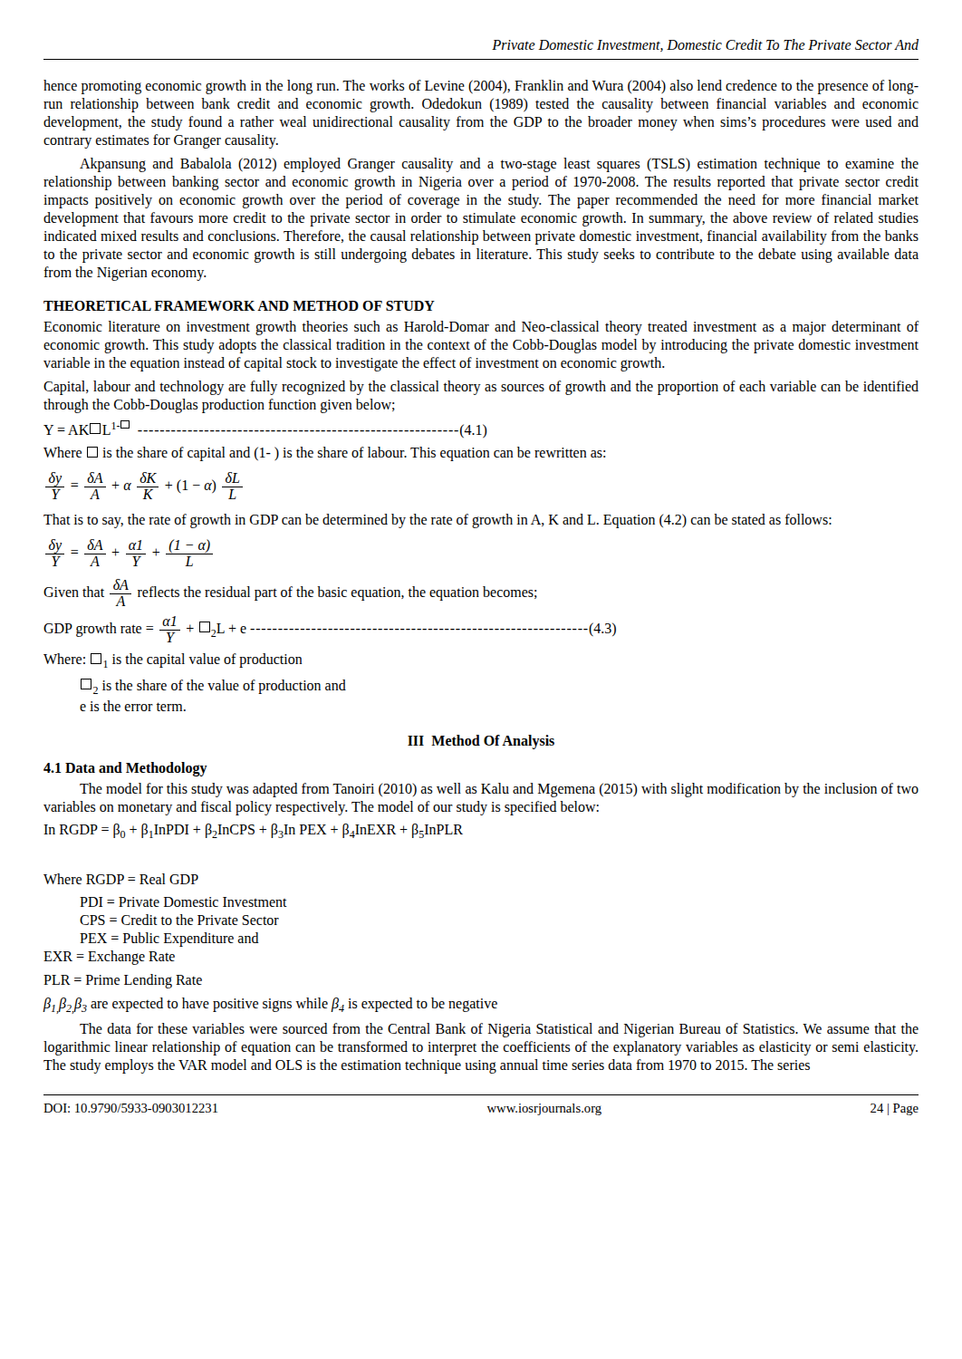Private Domestic Investment, Domestic Credit To The Private Sector And
hence promoting economic growth in the long run. The works of Levine (2004), Franklin and Wura (2004) also lend credence to the presence of long-run relationship between bank credit and economic growth. Odedokun (1989) tested the causality between financial variables and economic development, the study found a rather weal unidirectional causality from the GDP to the broader money when sims’s procedures were used and contrary estimates for Granger causality.
Akpansung and Babalola (2012) employed Granger causality and a two-stage least squares (TSLS) estimation technique to examine the relationship between banking sector and economic growth in Nigeria over a period of 1970-2008. The results reported that private sector credit impacts positively on economic growth over the period of coverage in the study. The paper recommended the need for more financial market development that favours more credit to the private sector in order to stimulate economic growth. In summary, the above review of related studies indicated mixed results and conclusions. Therefore, the causal relationship between private domestic investment, financial availability from the banks to the private sector and economic growth is still undergoing debates in literature. This study seeks to contribute to the debate using available data from the Nigerian economy.
THEORETICAL FRAMEWORK AND METHOD OF STUDY
Economic literature on investment growth theories such as Harold-Domar and Neo-classical theory treated investment as a major determinant of economic growth. This study adopts the classical tradition in the context of the Cobb-Douglas model by introducing the private domestic investment variable in the equation instead of capital stock to investigate the effect of investment on economic growth.
Capital, labour and technology are fully recognized by the classical theory as sources of growth and the proportion of each variable can be identified through the Cobb-Douglas production function given below;
Y = AK L1- ----------------------------------------------------------(4.1)
Where is the share of capital and (1- ) is the share of labour. This equation can be rewritten as:
δy Y = δA A + α δK K + (1 − α) δL L
That is to say, the rate of growth in GDP can be determined by the rate of growth in A, K and L. Equation (4.2) can be stated as follows:
δy Y = δA A + α1 Y + (1 − α) L
Given that δA A reflects the residual part of the basic equation, the equation becomes;
GDP growth rate = α1 Y + 2L + e -------------------------------------------------------------(4.3)
Where: 1 is the capital value of production
2 is the share of the value of production and
e is the error term.
III Method Of Analysis
4.1 Data and Methodology
The model for this study was adapted from Tanoiri (2010) as well as Kalu and Mgemena (2015) with slight modification by the inclusion of two variables on monetary and fiscal policy respectively. The model of our study is specified below:
In RGDP = β0 + β1InPDI + β2InCPS + β3In PEX + β4InEXR + β5InPLR
Where RGDP = Real GDP
PDI = Private Domestic Investment
CPS = Credit to the Private Sector
PEX = Public Expenditure and
EXR = Exchange Rate
PLR = Prime Lending Rate
β1,β2,β3 are expected to have positive signs while β4 is expected to be negative
The data for these variables were sourced from the Central Bank of Nigeria Statistical and Nigerian Bureau of Statistics. We assume that the logarithmic linear relationship of equation can be transformed to interpret the coefficients of the explanatory variables as elasticity or semi elasticity. The study employs the VAR model and OLS is the estimation technique using annual time series data from 1970 to 2015. The series
DOI: 10.9790/5933-0903012231 www.iosrjournals.org 24 | Page